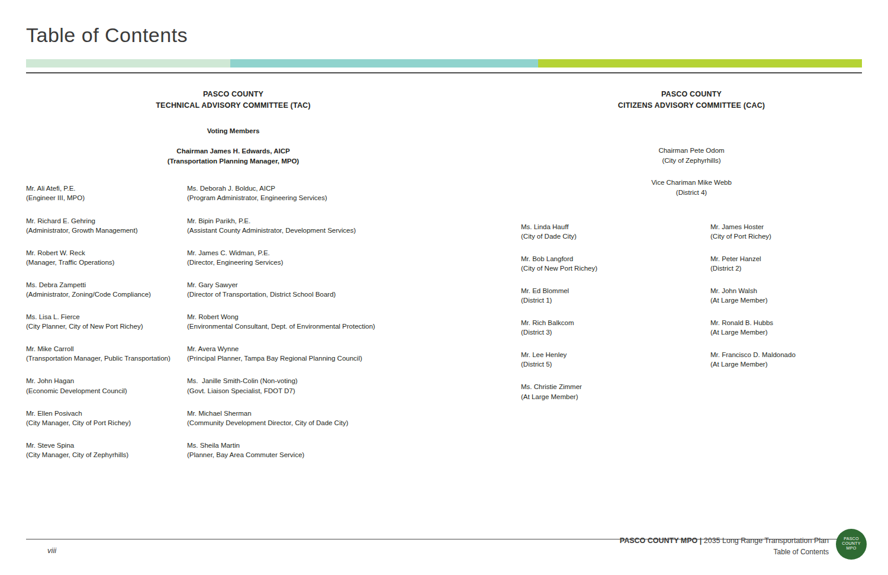Table of Contents
PASCO COUNTY
TECHNICAL ADVISORY COMMITTEE (TAC)
Voting Members
Chairman James H. Edwards, AICP
(Transportation Planning Manager, MPO)
Mr. Ali Atefi, P.E. (Engineer III, MPO)
Ms. Deborah J. Bolduc, AICP (Program Administrator, Engineering Services)
Mr. Richard E. Gehring (Administrator, Growth Management)
Mr. Bipin Parikh, P.E. (Assistant County Administrator, Development Services)
Mr. Robert W. Reck (Manager, Traffic Operations)
Mr. James C. Widman, P.E. (Director, Engineering Services)
Ms. Debra Zampetti (Administrator, Zoning/Code Compliance)
Mr. Gary Sawyer (Director of Transportation, District School Board)
Ms. Lisa L. Fierce (City Planner, City of New Port Richey)
Mr. Robert Wong (Environmental Consultant, Dept. of Environmental Protection)
Mr. Mike Carroll (Transportation Manager, Public Transportation)
Mr. Avera Wynne (Principal Planner, Tampa Bay Regional Planning Council)
Mr. John Hagan (Economic Development Council)
Ms. Janille Smith-Colin (Non-voting) (Govt. Liaison Specialist, FDOT D7)
Mr. Ellen Posivach (City Manager, City of Port Richey)
Mr. Michael Sherman (Community Development Director, City of Dade City)
Mr. Steve Spina (City Manager, City of Zephyrhills)
Ms. Sheila Martin (Planner, Bay Area Commuter Service)
PASCO COUNTY
CITIZENS ADVISORY COMMITTEE (CAC)
Chairman Pete Odom
(City of Zephyrhills)
Vice Chariman Mike Webb
(District 4)
Ms. Linda Hauff
(City of Dade City)
Mr. James Hoster
(City of Port Richey)
Mr. Bob Langford
(City of New Port Richey)
Mr. Peter Hanzel
(District 2)
Mr. Ed Blommel
(District 1)
Mr. John Walsh
(At Large Member)
Mr. Rich Balkcom
(District 3)
Mr. Ronald B. Hubbs
(At Large Member)
Mr. Lee Henley
(District 5)
Mr. Francisco D. Maldonado
(At Large Member)
Ms. Christie Zimmer
(At Large Member)
viii
PASCO COUNTY MPO | 2035 Long Range Transportation Plan
Table of Contents
PASCO
COUNTY
MPO